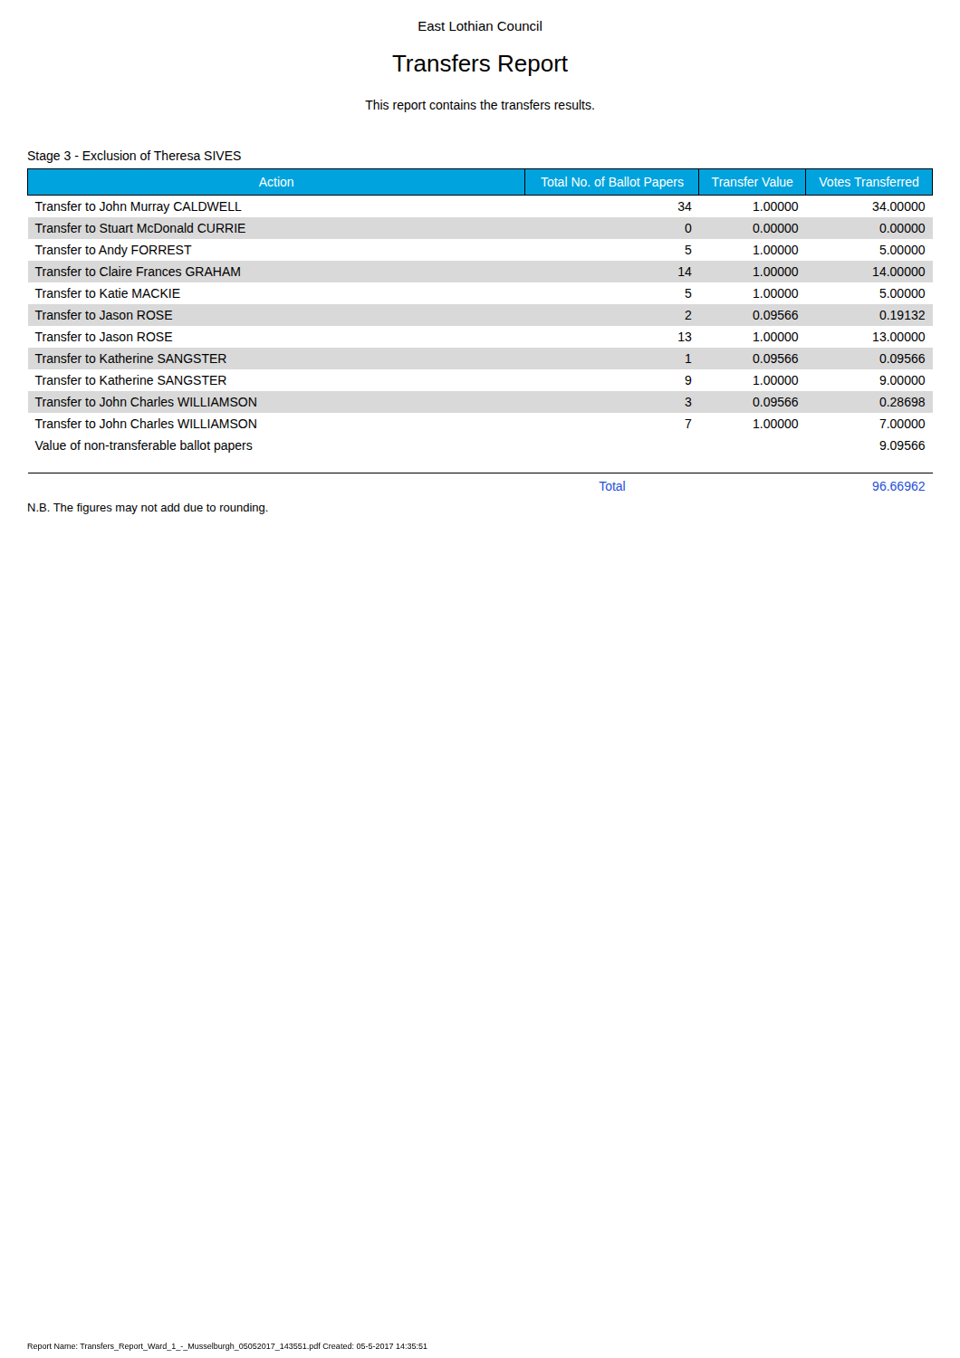East Lothian Council
Transfers Report
This report contains the transfers results.
Stage 3 - Exclusion of Theresa SIVES
| Action | Total No. of Ballot Papers | Transfer Value | Votes Transferred |
| --- | --- | --- | --- |
| Transfer to John Murray CALDWELL | 34 | 1.00000 | 34.00000 |
| Transfer to Stuart McDonald CURRIE | 0 | 0.00000 | 0.00000 |
| Transfer to Andy FORREST | 5 | 1.00000 | 5.00000 |
| Transfer to Claire Frances GRAHAM | 14 | 1.00000 | 14.00000 |
| Transfer to Katie MACKIE | 5 | 1.00000 | 5.00000 |
| Transfer to Jason ROSE | 2 | 0.09566 | 0.19132 |
| Transfer to Jason ROSE | 13 | 1.00000 | 13.00000 |
| Transfer to Katherine SANGSTER | 1 | 0.09566 | 0.09566 |
| Transfer to Katherine SANGSTER | 9 | 1.00000 | 9.00000 |
| Transfer to John Charles WILLIAMSON | 3 | 0.09566 | 0.28698 |
| Transfer to John Charles WILLIAMSON | 7 | 1.00000 | 7.00000 |
| Value of non-transferable ballot papers | | | 9.09566 |
| | Total | | 96.66962 |
N.B. The figures may not add due to rounding.
Report Name: Transfers_Report_Ward_1_-_Musselburgh_05052017_143551.pdf Created: 05-5-2017 14:35:51